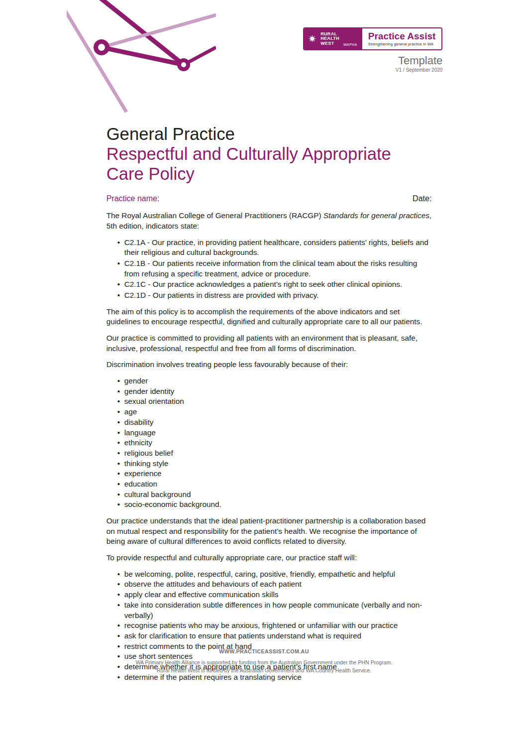✷ RURAL
HEALTH
WEST WAPHA
Practice Assist
Strengthening general practice in WA
Template
V1 / September 2020
General Practice Respectful and Culturally Appropriate Care Policy
Practice name: Date:
The Royal Australian College of General Practitioners (RACGP) Standards for general practices, 5th edition, indicators state:
C2.1A - Our practice, in providing patient healthcare, considers patients’ rights, beliefs and their religious and cultural backgrounds.
C2.1B - Our patients receive information from the clinical team about the risks resulting from refusing a specific treatment, advice or procedure.
C2.1C - Our practice acknowledges a patient’s right to seek other clinical opinions.
C2.1D - Our patients in distress are provided with privacy.
The aim of this policy is to accomplish the requirements of the above indicators and set guidelines to encourage respectful, dignified and culturally appropriate care to all our patients.
Our practice is committed to providing all patients with an environment that is pleasant, safe, inclusive, professional, respectful and free from all forms of discrimination.
Discrimination involves treating people less favourably because of their:
gender
gender identity
sexual orientation
age
disability
language
ethnicity
religious belief
thinking style
experience
education
cultural background
socio-economic background.
Our practice understands that the ideal patient-practitioner partnership is a collaboration based on mutual respect and responsibility for the patient’s health. We recognise the importance of being aware of cultural differences to avoid conflicts related to diversity.
To provide respectful and culturally appropriate care, our practice staff will:
be welcoming, polite, respectful, caring, positive, friendly, empathetic and helpful
observe the attitudes and behaviours of each patient
apply clear and effective communication skills
take into consideration subtle differences in how people communicate (verbally and non-verbally)
recognise patients who may be anxious, frightened or unfamiliar with our practice
ask for clarification to ensure that patients understand what is required
restrict comments to the point at hand
use short sentences
determine whether it is appropriate to use a patient’s first name
determine if the patient requires a translating service
WWW.PRACTICEASSIST.COM.AU
WA Primary Health Alliance is supported by funding from the Australian Government under the PHN Program.
Rural Health West is funded by the Australian Government and WA Country Health Service.